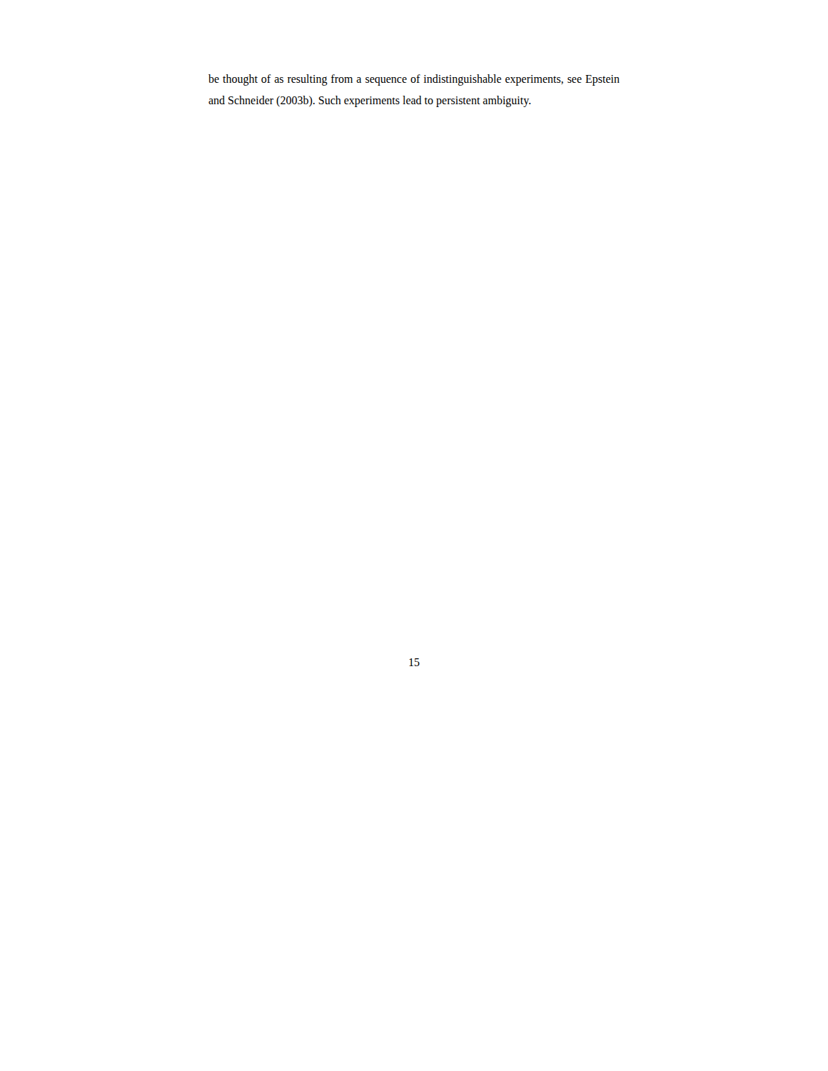be thought of as resulting from a sequence of indistinguishable experiments, see Epstein and Schneider (2003b). Such experiments lead to persistent ambiguity.
15